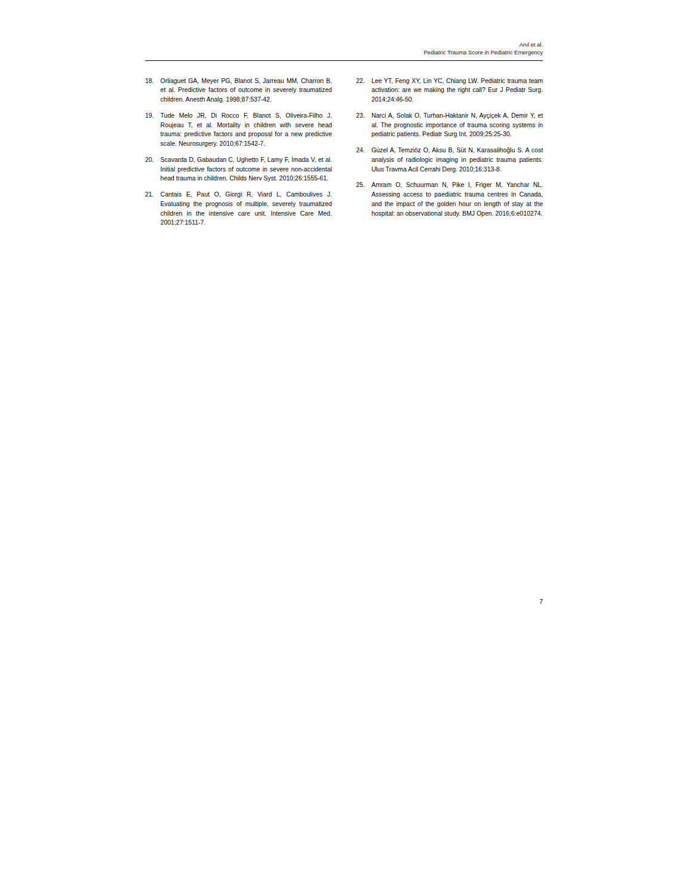Anıl et al. Pediatric Trauma Score in Pediatric Emergency
18. Orliaguet GA, Meyer PG, Blanot S, Jarreau MM, Charron B, et al. Predictive factors of outcome in severely traumatized children. Anesth Analg. 1998;87:537-42.
19. Tude Melo JR, Di Rocco F, Blanot S, Oliveira-Filho J, Roujeau T, et al. Mortality in children with severe head trauma: predictive factors and proposal for a new predictive scale. Neurosurgery. 2010;67:1542-7.
20. Scavarda D, Gabaudan C, Ughetto F, Lamy F, Imada V, et al. Initial predictive factors of outcome in severe non-accidental head trauma in children. Childs Nerv Syst. 2010;26:1555-61.
21. Cantais E, Paut O, Giorgi R, Viard L, Camboulives J. Evaluating the prognosis of multiple, severely traumatized children in the intensive care unit. Intensive Care Med. 2001;27:1511-7.
22. Lee YT, Feng XY, Lin YC, Chiang LW. Pediatric trauma team activation: are we making the right call? Eur J Pediatr Surg. 2014;24:46-50.
23. Narci A, Solak O, Turhan-Haktanir N, Ayçiçek A, Demir Y, et al. The prognostic importance of trauma scoring systems in pediatric patients. Pediatr Surg Int. 2009;25:25-30.
24. Güzel A, Temziöz O, Aksu B, Süt N, Karasalihoğlu S. A cost analysis of radiologic imaging in pediatric trauma patients. Ulus Travma Acil Cerrahi Derg. 2010;16:313-8.
25. Amram O, Schuurman N, Pike I, Friger M, Yanchar NL. Assessing access to paediatric trauma centres in Canada, and the impact of the golden hour on length of stay at the hospital: an observational study. BMJ Open. 2016;6:e010274.
7